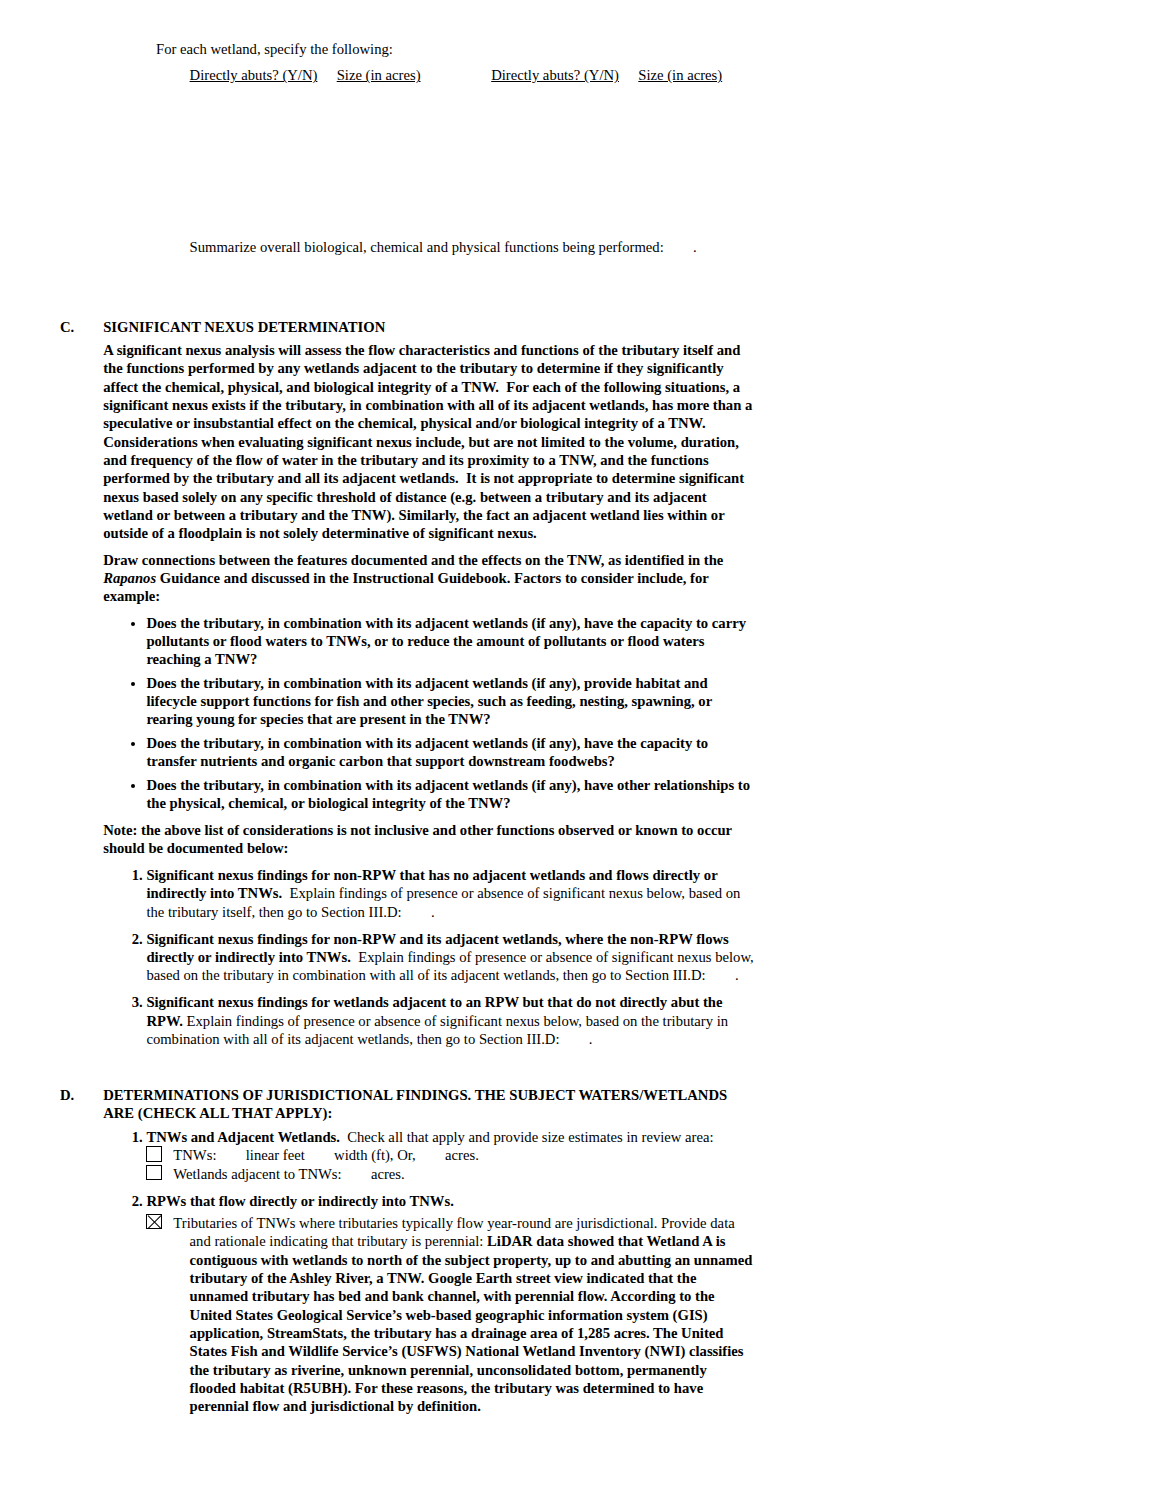For each wetland, specify the following:
Directly abuts? (Y/N) Size (in acres) Directly abuts? (Y/N) Size (in acres)
Summarize overall biological, chemical and physical functions being performed: .
C. SIGNIFICANT NEXUS DETERMINATION
A significant nexus analysis will assess the flow characteristics and functions of the tributary itself and the functions performed by any wetlands adjacent to the tributary to determine if they significantly affect the chemical, physical, and biological integrity of a TNW. For each of the following situations, a significant nexus exists if the tributary, in combination with all of its adjacent wetlands, has more than a speculative or insubstantial effect on the chemical, physical and/or biological integrity of a TNW. Considerations when evaluating significant nexus include, but are not limited to the volume, duration, and frequency of the flow of water in the tributary and its proximity to a TNW, and the functions performed by the tributary and all its adjacent wetlands. It is not appropriate to determine significant nexus based solely on any specific threshold of distance (e.g. between a tributary and its adjacent wetland or between a tributary and the TNW). Similarly, the fact an adjacent wetland lies within or outside of a floodplain is not solely determinative of significant nexus.
Draw connections between the features documented and the effects on the TNW, as identified in the Rapanos Guidance and discussed in the Instructional Guidebook. Factors to consider include, for example:
Does the tributary, in combination with its adjacent wetlands (if any), have the capacity to carry pollutants or flood waters to TNWs, or to reduce the amount of pollutants or flood waters reaching a TNW?
Does the tributary, in combination with its adjacent wetlands (if any), provide habitat and lifecycle support functions for fish and other species, such as feeding, nesting, spawning, or rearing young for species that are present in the TNW?
Does the tributary, in combination with its adjacent wetlands (if any), have the capacity to transfer nutrients and organic carbon that support downstream foodwebs?
Does the tributary, in combination with its adjacent wetlands (if any), have other relationships to the physical, chemical, or biological integrity of the TNW?
Note: the above list of considerations is not inclusive and other functions observed or known to occur should be documented below:
Significant nexus findings for non-RPW that has no adjacent wetlands and flows directly or indirectly into TNWs. Explain findings of presence or absence of significant nexus below, based on the tributary itself, then go to Section III.D: .
Significant nexus findings for non-RPW and its adjacent wetlands, where the non-RPW flows directly or indirectly into TNWs. Explain findings of presence or absence of significant nexus below, based on the tributary in combination with all of its adjacent wetlands, then go to Section III.D: .
Significant nexus findings for wetlands adjacent to an RPW but that do not directly abut the RPW. Explain findings of presence or absence of significant nexus below, based on the tributary in combination with all of its adjacent wetlands, then go to Section III.D: .
D. DETERMINATIONS OF JURISDICTIONAL FINDINGS. THE SUBJECT WATERS/WETLANDS ARE (CHECK ALL THAT APPLY):
TNWs and Adjacent Wetlands. Check all that apply and provide size estimates in review area:
TNWs: linear feet width (ft), Or, acres.
Wetlands adjacent to TNWs: acres.
RPWs that flow directly or indirectly into TNWs.
Tributaries of TNWs where tributaries typically flow year-round are jurisdictional. Provide data and rationale indicating that tributary is perennial: LiDAR data showed that Wetland A is contiguous with wetlands to north of the subject property, up to and abutting an unnamed tributary of the Ashley River, a TNW. Google Earth street view indicated that the unnamed tributary has bed and bank channel, with perennial flow. According to the United States Geological Service’s web-based geographic information system (GIS) application, StreamStats, the tributary has a drainage area of 1,285 acres. The United States Fish and Wildlife Service’s (USFWS) National Wetland Inventory (NWI) classifies the tributary as riverine, unknown perennial, unconsolidated bottom, permanently flooded habitat (R5UBH). For these reasons, the tributary was determined to have perennial flow and jurisdictional by definition.